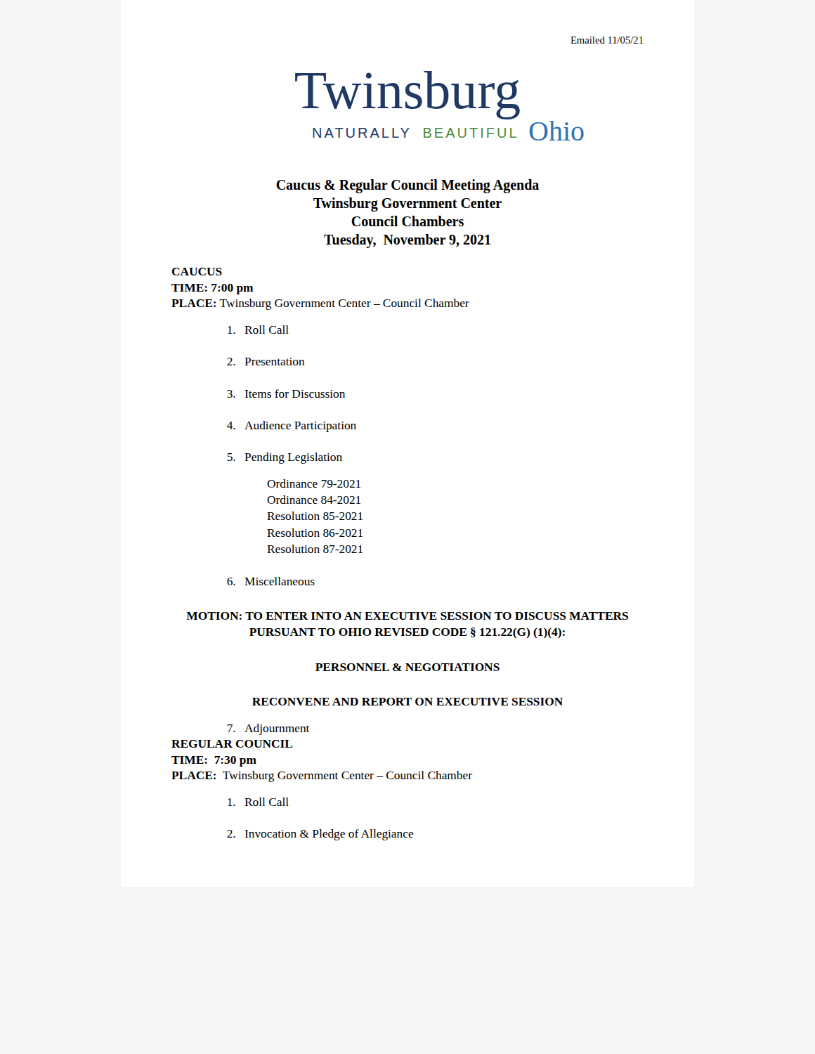Emailed 11/05/21
Twinsburg NATURALLY BEAUTIFUL Ohio
Caucus & Regular Council Meeting Agenda Twinsburg Government Center Council Chambers Tuesday, November 9, 2021
CAUCUS
TIME: 7:00 pm
PLACE: Twinsburg Government Center – Council Chamber
Roll Call
Presentation
Items for Discussion
Audience Participation
Pending Legislation
Ordinance 79-2021
Ordinance 84-2021
Resolution 85-2021
Resolution 86-2021
Resolution 87-2021
Miscellaneous
MOTION: TO ENTER INTO AN EXECUTIVE SESSION TO DISCUSS MATTERS PURSUANT TO OHIO REVISED CODE § 121.22(G) (1)(4):
PERSONNEL & NEGOTIATIONS
RECONVENE AND REPORT ON EXECUTIVE SESSION
Adjournment
REGULAR COUNCIL
TIME: 7:30 pm
PLACE: Twinsburg Government Center – Council Chamber
Roll Call
Invocation & Pledge of Allegiance